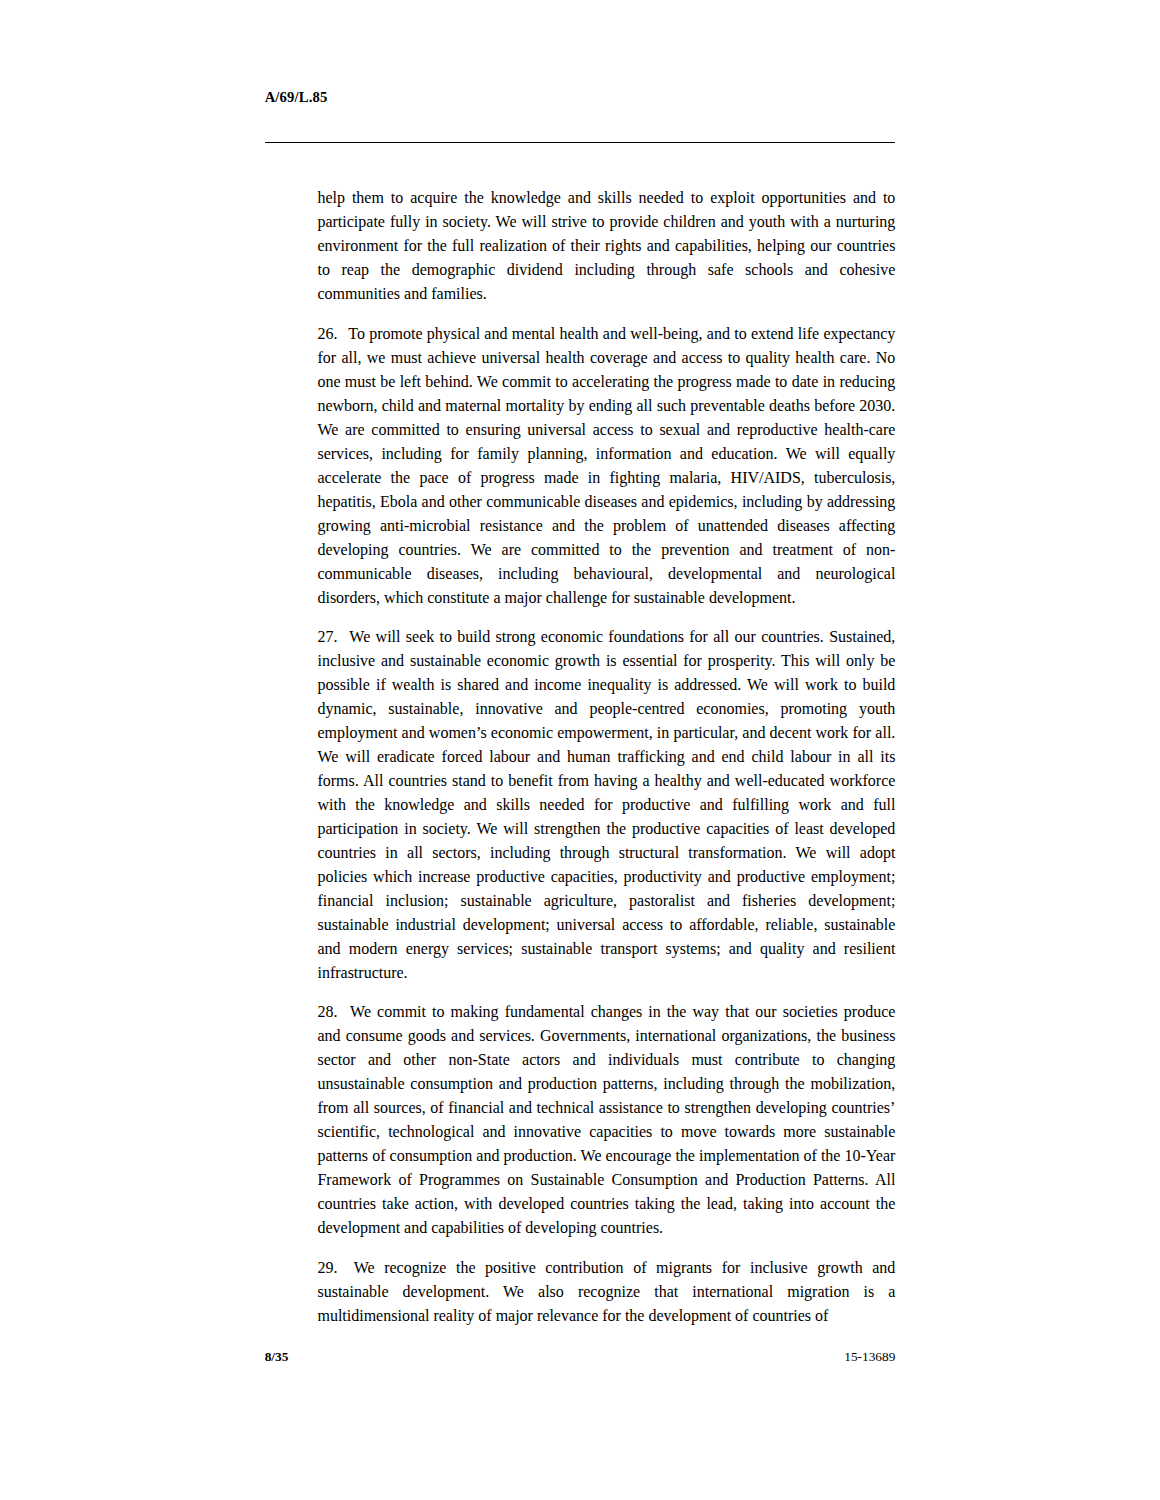A/69/L.85
help them to acquire the knowledge and skills needed to exploit opportunities and to participate fully in society. We will strive to provide children and youth with a nurturing environment for the full realization of their rights and capabilities, helping our countries to reap the demographic dividend including through safe schools and cohesive communities and families.
26. To promote physical and mental health and well-being, and to extend life expectancy for all, we must achieve universal health coverage and access to quality health care. No one must be left behind. We commit to accelerating the progress made to date in reducing newborn, child and maternal mortality by ending all such preventable deaths before 2030. We are committed to ensuring universal access to sexual and reproductive health-care services, including for family planning, information and education. We will equally accelerate the pace of progress made in fighting malaria, HIV/AIDS, tuberculosis, hepatitis, Ebola and other communicable diseases and epidemics, including by addressing growing anti-microbial resistance and the problem of unattended diseases affecting developing countries. We are committed to the prevention and treatment of non-communicable diseases, including behavioural, developmental and neurological disorders, which constitute a major challenge for sustainable development.
27. We will seek to build strong economic foundations for all our countries. Sustained, inclusive and sustainable economic growth is essential for prosperity. This will only be possible if wealth is shared and income inequality is addressed. We will work to build dynamic, sustainable, innovative and people-centred economies, promoting youth employment and women’s economic empowerment, in particular, and decent work for all. We will eradicate forced labour and human trafficking and end child labour in all its forms. All countries stand to benefit from having a healthy and well-educated workforce with the knowledge and skills needed for productive and fulfilling work and full participation in society. We will strengthen the productive capacities of least developed countries in all sectors, including through structural transformation. We will adopt policies which increase productive capacities, productivity and productive employment; financial inclusion; sustainable agriculture, pastoralist and fisheries development; sustainable industrial development; universal access to affordable, reliable, sustainable and modern energy services; sustainable transport systems; and quality and resilient infrastructure.
28. We commit to making fundamental changes in the way that our societies produce and consume goods and services. Governments, international organizations, the business sector and other non-State actors and individuals must contribute to changing unsustainable consumption and production patterns, including through the mobilization, from all sources, of financial and technical assistance to strengthen developing countries’ scientific, technological and innovative capacities to move towards more sustainable patterns of consumption and production. We encourage the implementation of the 10-Year Framework of Programmes on Sustainable Consumption and Production Patterns. All countries take action, with developed countries taking the lead, taking into account the development and capabilities of developing countries.
29. We recognize the positive contribution of migrants for inclusive growth and sustainable development. We also recognize that international migration is a multidimensional reality of major relevance for the development of countries of
8/35 15-13689